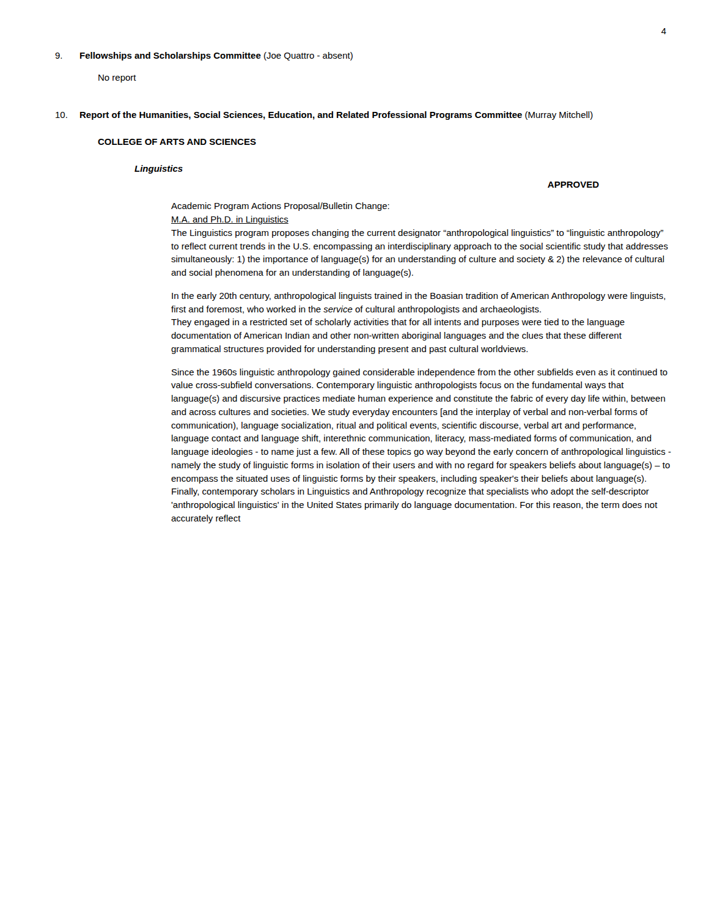4
9.
Fellowships and Scholarships Committee (Joe Quattro - absent)
No report
10.
Report of the Humanities, Social Sciences, Education, and Related Professional Programs Committee (Murray Mitchell)
COLLEGE OF ARTS AND SCIENCES
Linguistics
APPROVED
Academic Program Actions Proposal/Bulletin Change:
M.A. and Ph.D. in Linguistics
The Linguistics program proposes changing the current designator “anthropological linguistics” to “linguistic anthropology” to reflect current trends in the U.S. encompassing an interdisciplinary approach to the social scientific study that addresses simultaneously: 1) the importance of language(s) for an understanding of culture and society & 2) the relevance of cultural and social phenomena for an understanding of language(s).
In the early 20th century, anthropological linguists trained in the Boasian tradition of American Anthropology were linguists, first and foremost, who worked in the service of cultural anthropologists and archaeologists.
They engaged in a restricted set of scholarly activities that for all intents and purposes were tied to the language documentation of American Indian and other non-written aboriginal languages and the clues that these different grammatical structures provided for understanding present and past cultural worldviews.
Since the 1960s linguistic anthropology gained considerable independence from the other subfields even as it continued to value cross-subfield conversations. Contemporary linguistic anthropologists focus on the fundamental ways that language(s) and discursive practices mediate human experience and constitute the fabric of every day life within, between and across cultures and societies. We study everyday encounters [and the interplay of verbal and non-verbal forms of communication), language socialization, ritual and political events, scientific discourse, verbal art and performance, language contact and language shift, interethnic communication, literacy, mass-mediated forms of communication, and language ideologies - to name just a few. All of these topics go way beyond the early concern of anthropological linguistics - namely the study of linguistic forms in isolation of their users and with no regard for speakers beliefs about language(s) – to encompass the situated uses of linguistic forms by their speakers, including speaker's their beliefs about language(s). Finally, contemporary scholars in Linguistics and Anthropology recognize that specialists who adopt the self-descriptor 'anthropological linguistics' in the United States primarily do language documentation. For this reason, the term does not accurately reflect